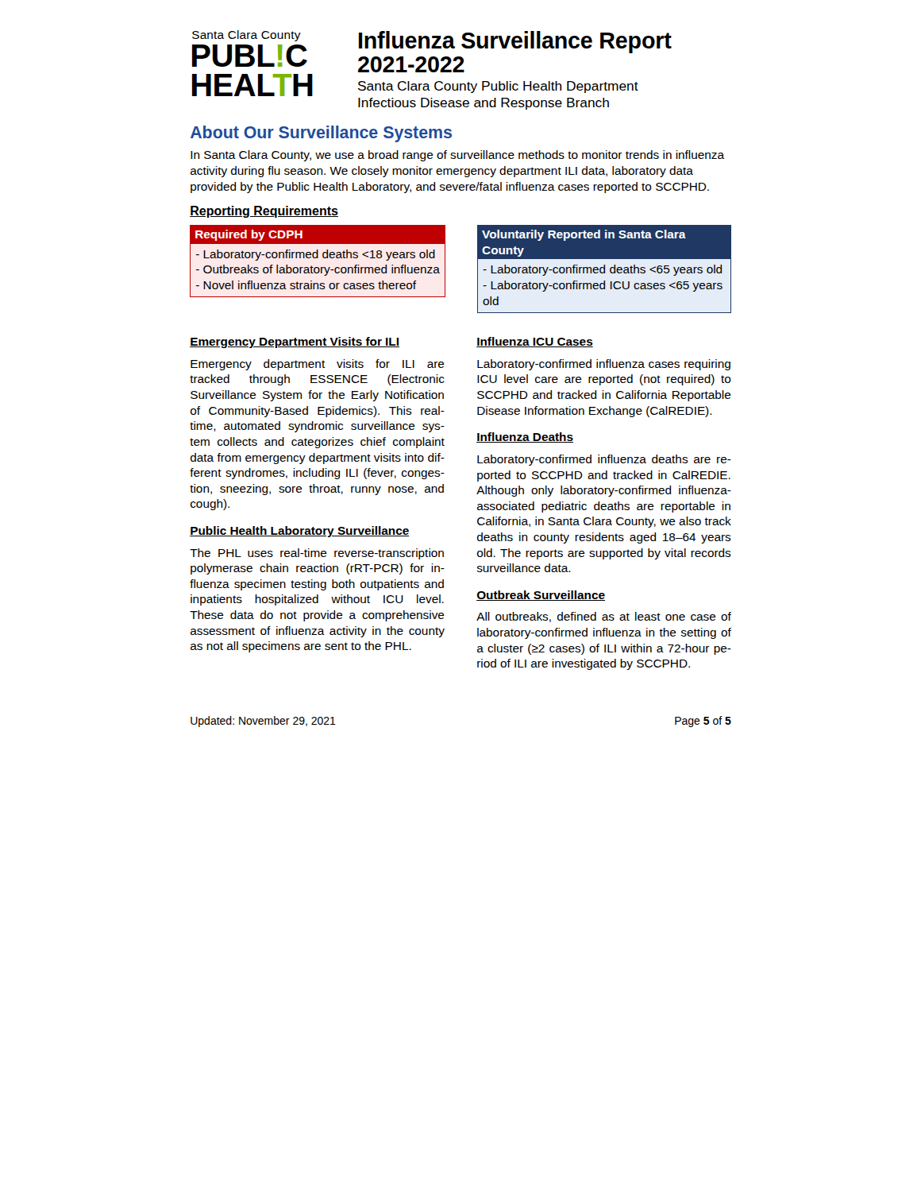Santa Clara County
PUBL!C
HEALTH
Influenza Surveillance Report 2021-2022
Santa Clara County Public Health Department
Infectious Disease and Response Branch
About Our Surveillance Systems
In Santa Clara County, we use a broad range of surveillance methods to monitor trends in influenza activity during flu season. We closely monitor emergency department ILI data, laboratory data provided by the Public Health Laboratory, and severe/fatal influenza cases reported to SCCPHD.
Reporting Requirements
Required by CDPH
- Laboratory-confirmed deaths <18 years old
- Outbreaks of laboratory-confirmed influenza
- Novel influenza strains or cases thereof
Voluntarily Reported in Santa Clara County
- Laboratory-confirmed deaths <65 years old
- Laboratory-confirmed ICU cases <65 years old
Emergency Department Visits for ILI
Emergency department visits for ILI are tracked through ESSENCE (Electronic Surveillance System for the Early Notification of Community-Based Epidemics). This real-time, automated syndromic surveillance system collects and categorizes chief complaint data from emergency department visits into different syndromes, including ILI (fever, congestion, sneezing, sore throat, runny nose, and cough).
Public Health Laboratory Surveillance
The PHL uses real-time reverse-transcription polymerase chain reaction (rRT-PCR) for influenza specimen testing both outpatients and inpatients hospitalized without ICU level. These data do not provide a comprehensive assessment of influenza activity in the county as not all specimens are sent to the PHL.
Influenza ICU Cases
Laboratory-confirmed influenza cases requiring ICU level care are reported (not required) to SCCPHD and tracked in California Reportable Disease Information Exchange (CalREDIE).
Influenza Deaths
Laboratory-confirmed influenza deaths are reported to SCCPHD and tracked in CalREDIE. Although only laboratory-confirmed influenza-associated pediatric deaths are reportable in California, in Santa Clara County, we also track deaths in county residents aged 18–64 years old. The reports are supported by vital records surveillance data.
Outbreak Surveillance
All outbreaks, defined as at least one case of laboratory-confirmed influenza in the setting of a cluster (≥2 cases) of ILI within a 72-hour period of ILI are investigated by SCCPHD.
Updated: November 29, 2021
Page 5 of 5